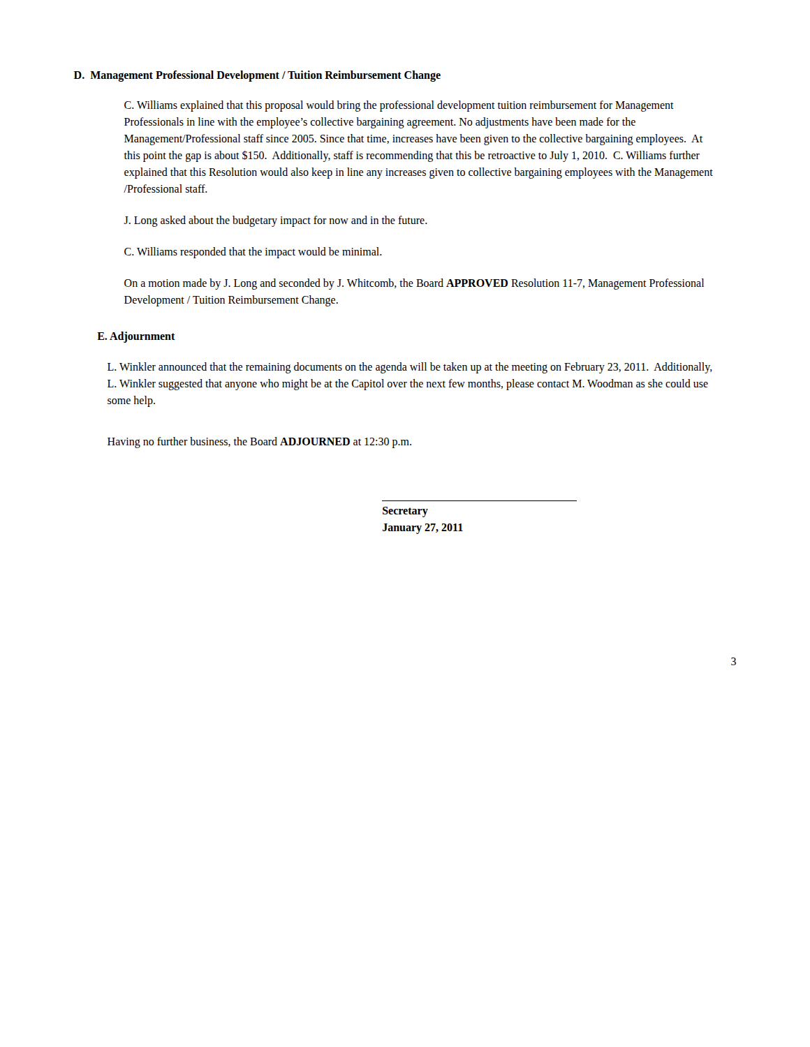D. Management Professional Development / Tuition Reimbursement Change
C. Williams explained that this proposal would bring the professional development tuition reimbursement for Management Professionals in line with the employee’s collective bargaining agreement. No adjustments have been made for the Management/Professional staff since 2005. Since that time, increases have been given to the collective bargaining employees. At this point the gap is about $150. Additionally, staff is recommending that this be retroactive to July 1, 2010. C. Williams further explained that this Resolution would also keep in line any increases given to collective bargaining employees with the Management /Professional staff.
J. Long asked about the budgetary impact for now and in the future.
C. Williams responded that the impact would be minimal.
On a motion made by J. Long and seconded by J. Whitcomb, the Board APPROVED Resolution 11-7, Management Professional Development / Tuition Reimbursement Change.
E. Adjournment
L. Winkler announced that the remaining documents on the agenda will be taken up at the meeting on February 23, 2011. Additionally, L. Winkler suggested that anyone who might be at the Capitol over the next few months, please contact M. Woodman as she could use some help.
Having no further business, the Board ADJOURNED at 12:30 p.m.
Secretary
January 27, 2011
3